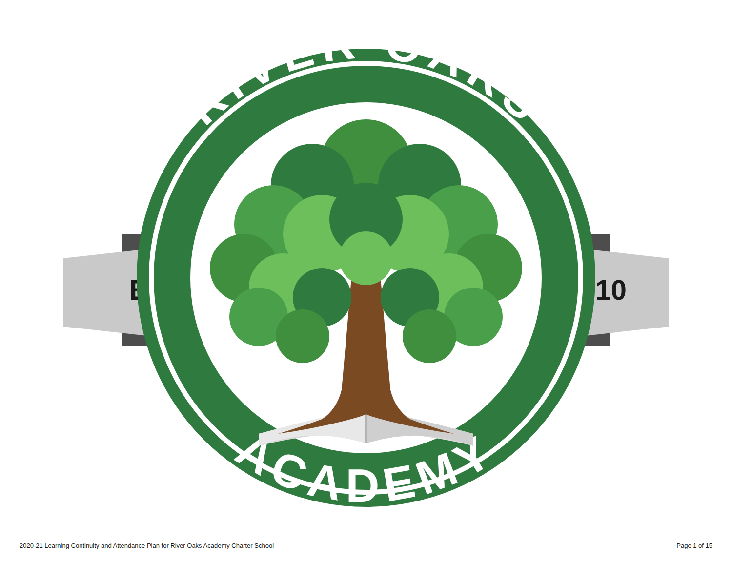Est. 2010 RIVER OAKS ACADEMY
2020-21 Learning Continuity and Attendance Plan for River Oaks Academy Charter School
Page 1 of 15